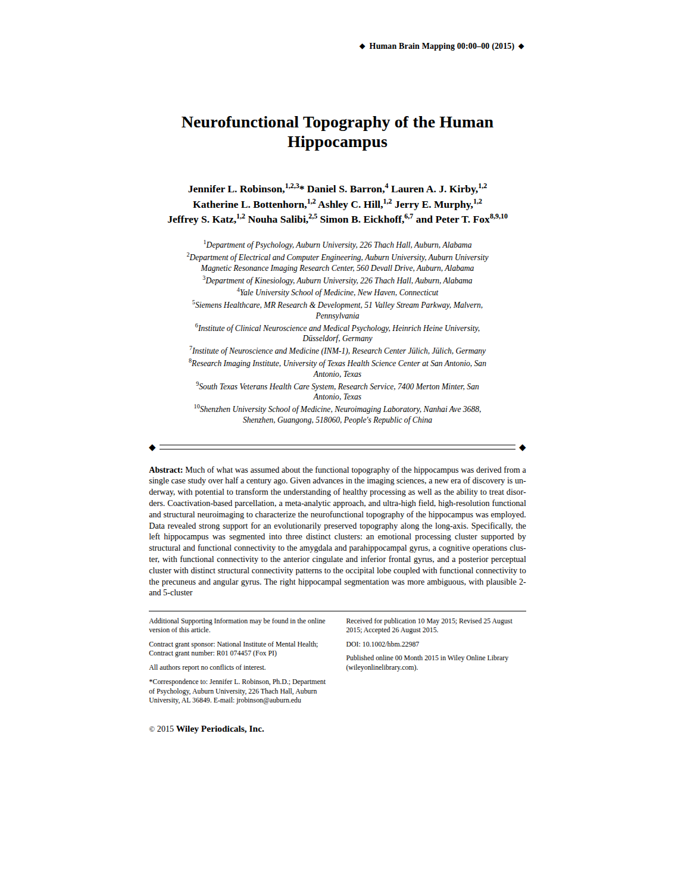◆ Human Brain Mapping 00:00–00 (2015) ◆
Neurofunctional Topography of the Human
Hippocampus
Jennifer L. Robinson,1,2,3* Daniel S. Barron,4 Lauren A. J. Kirby,1,2
Katherine L. Bottenhorn,1,2 Ashley C. Hill,1,2 Jerry E. Murphy,1,2
Jeffrey S. Katz,1,2 Nouha Salibi,2,5 Simon B. Eickhoff,6,7 and Peter T. Fox8,9,10
1Department of Psychology, Auburn University, 226 Thach Hall, Auburn, Alabama
2Department of Electrical and Computer Engineering, Auburn University, Auburn University
Magnetic Resonance Imaging Research Center, 560 Devall Drive, Auburn, Alabama
3Department of Kinesiology, Auburn University, 226 Thach Hall, Auburn, Alabama
4Yale University School of Medicine, New Haven, Connecticut
5Siemens Healthcare, MR Research & Development, 51 Valley Stream Parkway, Malvern,
Pennsylvania
6Institute of Clinical Neuroscience and Medical Psychology, Heinrich Heine University,
Düsseldorf, Germany
7Institute of Neuroscience and Medicine (INM-1), Research Center Jülich, Jülich, Germany
8Research Imaging Institute, University of Texas Health Science Center at San Antonio, San
Antonio, Texas
9South Texas Veterans Health Care System, Research Service, 7400 Merton Minter, San
Antonio, Texas
10Shenzhen University School of Medicine, Neuroimaging Laboratory, Nanhai Ave 3688,
Shenzhen, Guangong, 518060, People's Republic of China
◆ ◆
Abstract: Much of what was assumed about the functional topography of the hippocampus was derived from a single case study over half a century ago. Given advances in the imaging sciences, a new era of discovery is underway, with potential to transform the understanding of healthy processing as well as the ability to treat disorders. Coactivation-based parcellation, a meta-analytic approach, and ultra-high field, high-resolution functional and structural neuroimaging to characterize the neurofunctional topography of the hippocampus was employed. Data revealed strong support for an evolutionarily preserved topography along the long-axis. Specifically, the left hippocampus was segmented into three distinct clusters: an emotional processing cluster supported by structural and functional connectivity to the amygdala and parahippocampal gyrus, a cognitive operations cluster, with functional connectivity to the anterior cingulate and inferior frontal gyrus, and a posterior perceptual cluster with distinct structural connectivity patterns to the occipital lobe coupled with functional connectivity to the precuneus and angular gyrus. The right hippocampal segmentation was more ambiguous, with plausible 2- and 5-cluster
Additional Supporting Information may be found in the online version of this article.
Contract grant sponsor: National Institute of Mental Health; Contract grant number: R01 074457 (Fox PI)
All authors report no conflicts of interest.
*Correspondence to: Jennifer L. Robinson, Ph.D.; Department of Psychology, Auburn University, 226 Thach Hall, Auburn University, AL 36849. E-mail: jrobinson@auburn.edu
Received for publication 10 May 2015; Revised 25 August 2015; Accepted 26 August 2015.
DOI: 10.1002/hbm.22987
Published online 00 Month 2015 in Wiley Online Library (wileyonlinelibrary.com).
© 2015 Wiley Periodicals, Inc.